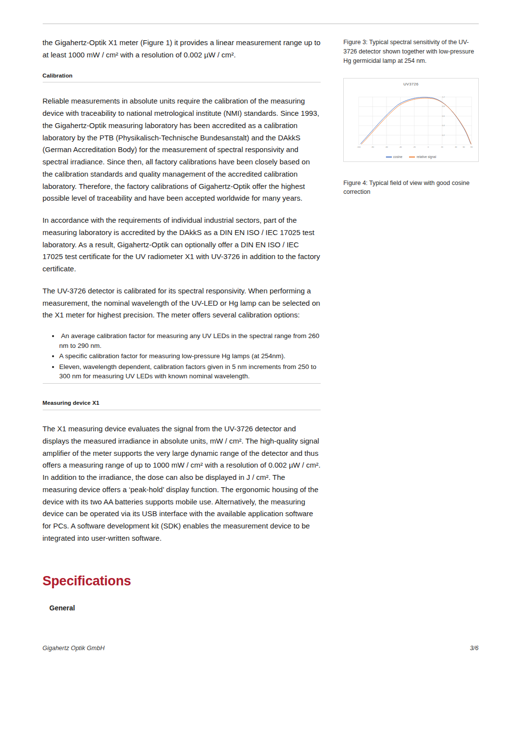the Gigahertz-Optik X1 meter (Figure 1) it provides a linear measurement range up to at least 1000 mW / cm² with a resolution of 0.002 µW / cm².
Calibration
Reliable measurements in absolute units require the calibration of the measuring device with traceability to national metrological institute (NMI) standards. Since 1993, the Gigahertz-Optik measuring laboratory has been accredited as a calibration laboratory by the PTB (Physikalisch-Technische Bundesanstalt) and the DAkkS (German Accreditation Body) for the measurement of spectral responsivity and spectral irradiance. Since then, all factory calibrations have been closely based on the calibration standards and quality management of the accredited calibration laboratory. Therefore, the factory calibrations of Gigahertz-Optik offer the highest possible level of traceability and have been accepted worldwide for many years.
In accordance with the requirements of individual industrial sectors, part of the measuring laboratory is accredited by the DAkkS as a DIN EN ISO / IEC 17025 test laboratory. As a result, Gigahertz-Optik can optionally offer a DIN EN ISO / IEC 17025 test certificate for the UV radiometer X1 with UV-3726 in addition to the factory certificate.
The UV-3726 detector is calibrated for its spectral responsivity. When performing a measurement, the nominal wavelength of the UV-LED or Hg lamp can be selected on the X1 meter for highest precision. The meter offers several calibration options:
An average calibration factor for measuring any UV LEDs in the spectral range from 260 nm to 290 nm.
A specific calibration factor for measuring low-pressure Hg lamps (at 254nm).
Eleven, wavelength dependent, calibration factors given in 5 nm increments from 250 to 300 nm for measuring UV LEDs with known nominal wavelength.
Measuring device X1
The X1 measuring device evaluates the signal from the UV-3726 detector and displays the measured irradiance in absolute units, mW / cm². The high-quality signal amplifier of the meter supports the very large dynamic range of the detector and thus offers a measuring range of up to 1000 mW / cm² with a resolution of 0.002 µW / cm². In addition to the irradiance, the dose can also be displayed in J / cm². The measuring device offers a ‘peak-hold’ display function. The ergonomic housing of the device with its two AA batteries supports mobile use. Alternatively, the measuring device can be operated via its USB interface with the available application software for PCs. A software development kit (SDK) enables the measurement device to be integrated into user-written software.
Specifications
General
Figure 3: Typical spectral sensitivity of the UV-3726 detector shown together with low-pressure Hg germicidal lamp at 254 nm.
UV3726
1,2 0,8 0,6 0,4 0,2 -100 -80 -60 -40 -20 0 20 40 60 80
cosine relative signal
Figure 4: Typical field of view with good cosine correction
Gigahertz Optik GmbH
3/6